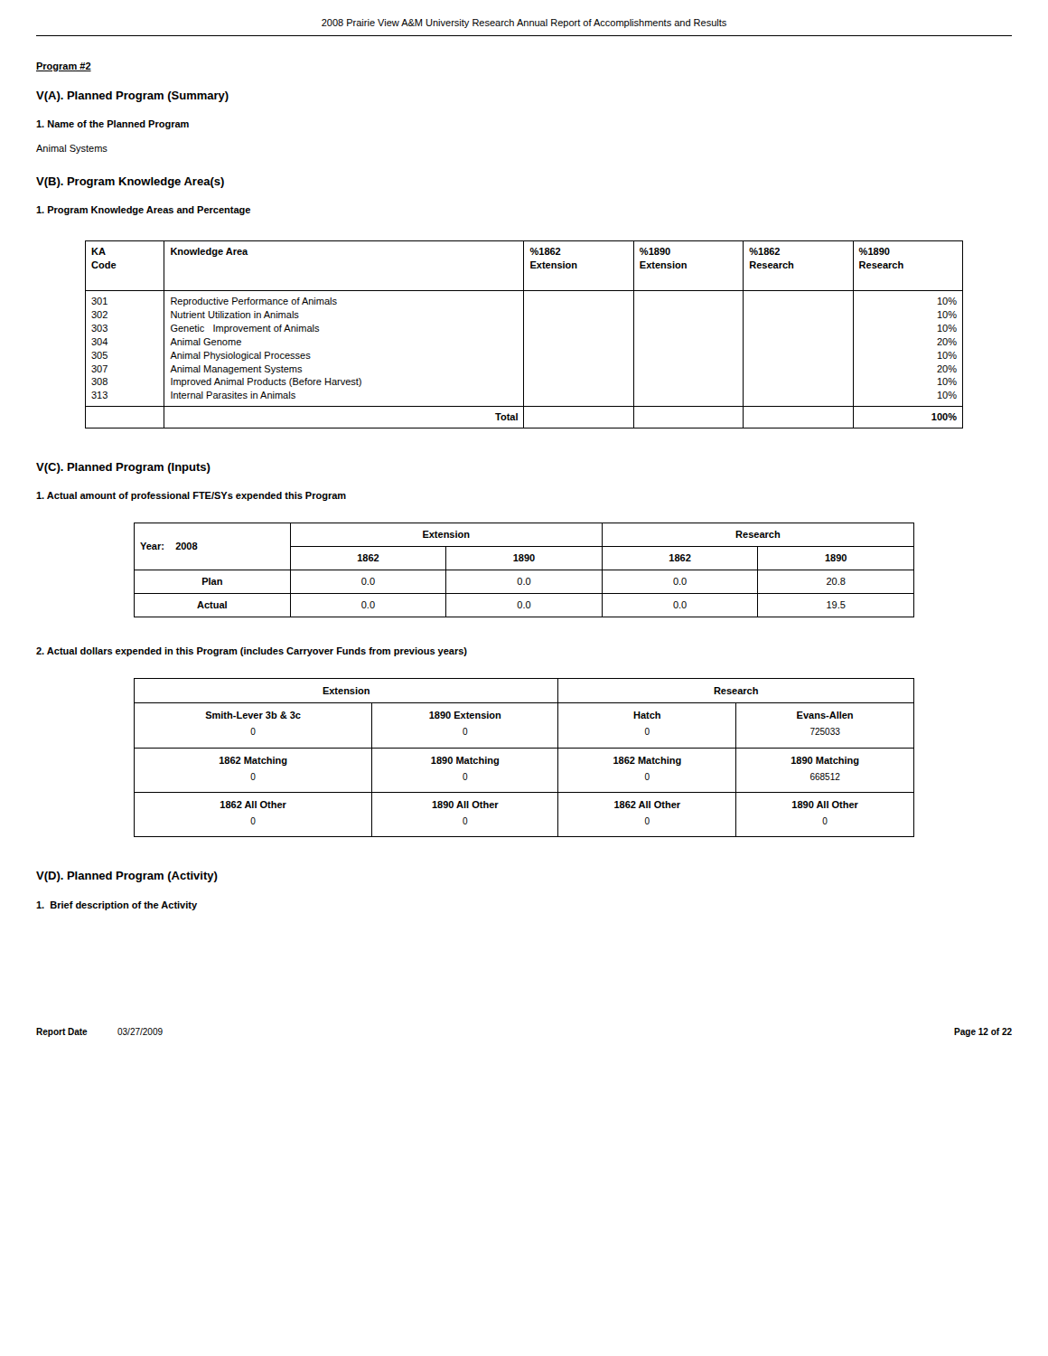2008 Prairie View A&M University Research Annual Report of Accomplishments and Results
Program #2
V(A). Planned Program (Summary)
1. Name of the Planned Program
Animal Systems
V(B). Program Knowledge Area(s)
1. Program Knowledge Areas and Percentage
| KA Code | Knowledge Area | %1862 Extension | %1890 Extension | %1862 Research | %1890 Research |
| --- | --- | --- | --- | --- | --- |
| 301 302 303 304 305 307 308 313 | Reproductive Performance of Animals Nutrient Utilization in Animals Genetic Improvement of Animals Animal Genome Animal Physiological Processes Animal Management Systems Improved Animal Products (Before Harvest) Internal Parasites in Animals | | | | 10% 10% 10% 20% 10% 20% 10% 10% |
| | Total | | | | 100% |
V(C). Planned Program (Inputs)
1. Actual amount of professional FTE/SYs expended this Program
| Year: 2008 | Extension | Research |
| --- | --- | --- |
| 1862 | 1890 | 1862 | 1890 |
| Plan | 0.0 | 0.0 | 0.0 | 20.8 |
| Actual | 0.0 | 0.0 | 0.0 | 19.5 |
2. Actual dollars expended in this Program (includes Carryover Funds from previous years)
| Extension | Research |
| --- | --- |
| Smith-Lever 3b & 3c | 1890 Extension | Hatch | Evans-Allen |
| 0 | 0 | 0 | 725033 |
| 1862 Matching | 1890 Matching | 1862 Matching | 1890 Matching |
| 0 | 0 | 0 | 668512 |
| 1862 All Other | 1890 All Other | 1862 All Other | 1890 All Other |
| 0 | 0 | 0 | 0 |
V(D). Planned Program (Activity)
1. Brief description of the Activity
Report Date 03/27/2009 Page 12 of 22